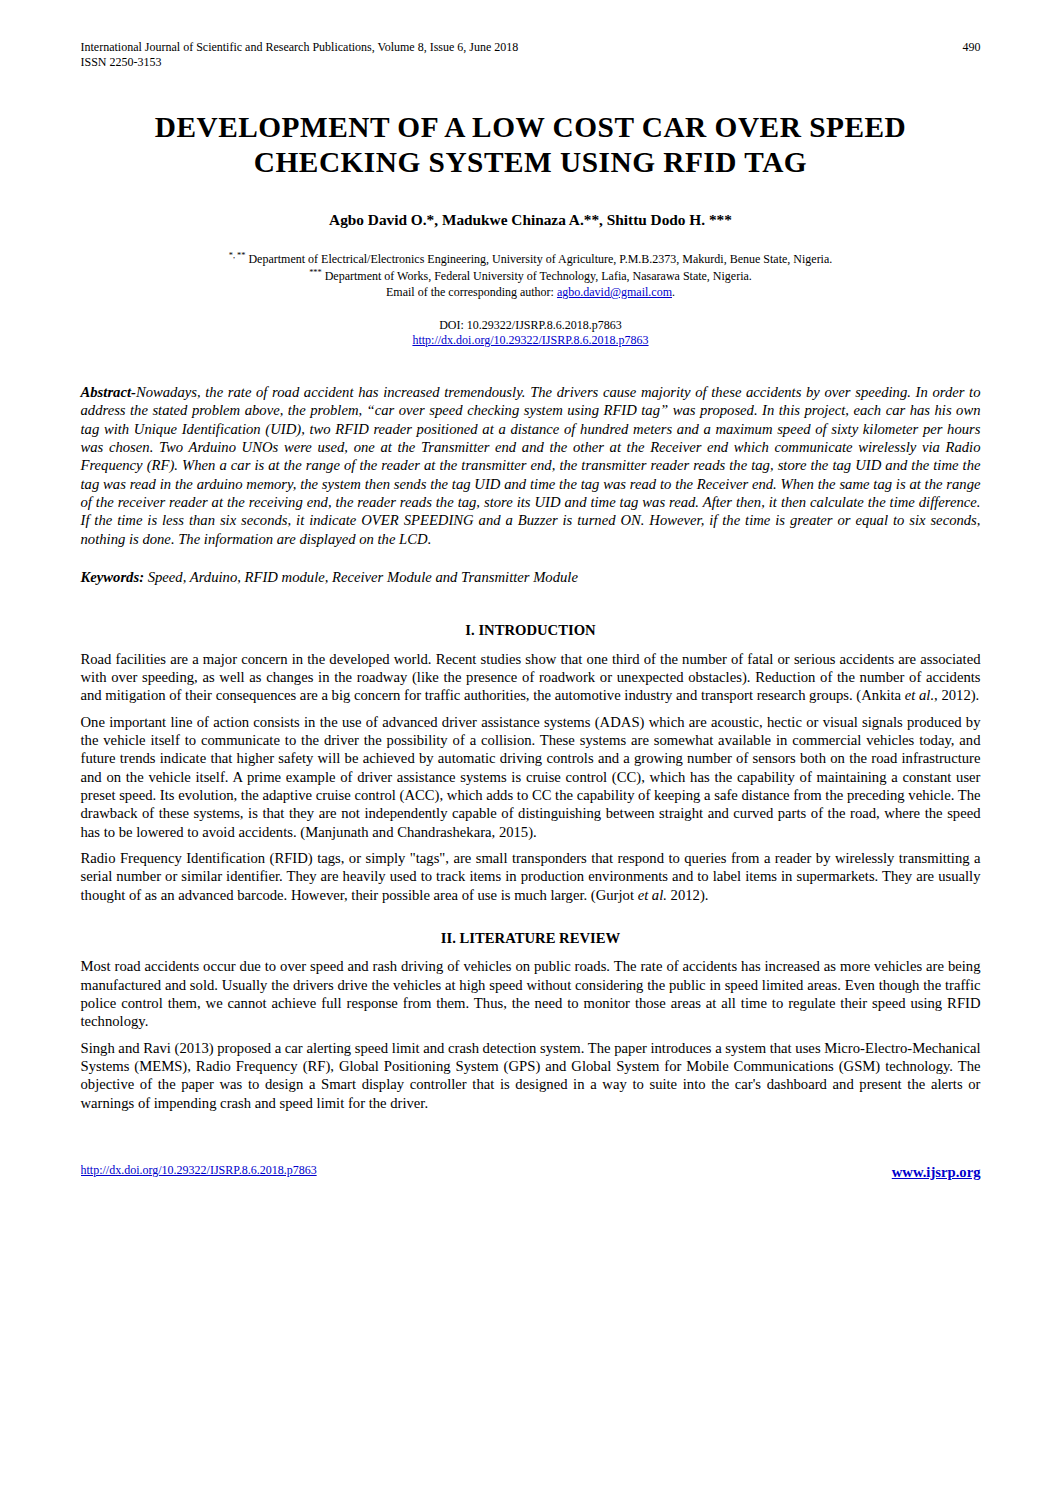International Journal of Scientific and Research Publications, Volume 8, Issue 6, June 2018
ISSN 2250-3153
490
DEVELOPMENT OF A LOW COST CAR OVER SPEED CHECKING SYSTEM USING RFID TAG
Agbo David O.*, Madukwe Chinaza A.**, Shittu Dodo H. ***
*, ** Department of Electrical/Electronics Engineering, University of Agriculture, P.M.B.2373, Makurdi, Benue State, Nigeria.
*** Department of Works, Federal University of Technology, Lafia, Nasarawa State, Nigeria.
Email of the corresponding author: agbo.david@gmail.com.
DOI: 10.29322/IJSRP.8.6.2018.p7863
http://dx.doi.org/10.29322/IJSRP.8.6.2018.p7863
Abstract-Nowadays, the rate of road accident has increased tremendously. The drivers cause majority of these accidents by over speeding. In order to address the stated problem above, the problem, “car over speed checking system using RFID tag” was proposed. In this project, each car has his own tag with Unique Identification (UID), two RFID reader positioned at a distance of hundred meters and a maximum speed of sixty kilometer per hours was chosen. Two Arduino UNOs were used, one at the Transmitter end and the other at the Receiver end which communicate wirelessly via Radio Frequency (RF). When a car is at the range of the reader at the transmitter end, the transmitter reader reads the tag, store the tag UID and the time the tag was read in the arduino memory, the system then sends the tag UID and time the tag was read to the Receiver end. When the same tag is at the range of the receiver reader at the receiving end, the reader reads the tag, store its UID and time tag was read. After then, it then calculate the time difference. If the time is less than six seconds, it indicate OVER SPEEDING and a Buzzer is turned ON. However, if the time is greater or equal to six seconds, nothing is done. The information are displayed on the LCD.
Keywords: Speed, Arduino, RFID module, Receiver Module and Transmitter Module
I. INTRODUCTION
Road facilities are a major concern in the developed world. Recent studies show that one third of the number of fatal or serious accidents are associated with over speeding, as well as changes in the roadway (like the presence of roadwork or unexpected obstacles). Reduction of the number of accidents and mitigation of their consequences are a big concern for traffic authorities, the automotive industry and transport research groups. (Ankita et al., 2012).
One important line of action consists in the use of advanced driver assistance systems (ADAS) which are acoustic, hectic or visual signals produced by the vehicle itself to communicate to the driver the possibility of a collision. These systems are somewhat available in commercial vehicles today, and future trends indicate that higher safety will be achieved by automatic driving controls and a growing number of sensors both on the road infrastructure and on the vehicle itself. A prime example of driver assistance systems is cruise control (CC), which has the capability of maintaining a constant user preset speed. Its evolution, the adaptive cruise control (ACC), which adds to CC the capability of keeping a safe distance from the preceding vehicle. The drawback of these systems, is that they are not independently capable of distinguishing between straight and curved parts of the road, where the speed has to be lowered to avoid accidents. (Manjunath and Chandrashekara, 2015).
Radio Frequency Identification (RFID) tags, or simply "tags", are small transponders that respond to queries from a reader by wirelessly transmitting a serial number or similar identifier. They are heavily used to track items in production environments and to label items in supermarkets. They are usually thought of as an advanced barcode. However, their possible area of use is much larger. (Gurjot et al. 2012).
II. LITERATURE REVIEW
Most road accidents occur due to over speed and rash driving of vehicles on public roads. The rate of accidents has increased as more vehicles are being manufactured and sold. Usually the drivers drive the vehicles at high speed without considering the public in speed limited areas. Even though the traffic police control them, we cannot achieve full response from them. Thus, the need to monitor those areas at all time to regulate their speed using RFID technology.
Singh and Ravi (2013) proposed a car alerting speed limit and crash detection system. The paper introduces a system that uses Micro-Electro-Mechanical Systems (MEMS), Radio Frequency (RF), Global Positioning System (GPS) and Global System for Mobile Communications (GSM) technology. The objective of the paper was to design a Smart display controller that is designed in a way to suite into the car's dashboard and present the alerts or warnings of impending crash and speed limit for the driver.
http://dx.doi.org/10.29322/IJSRP.8.6.2018.p7863
www.ijsrp.org